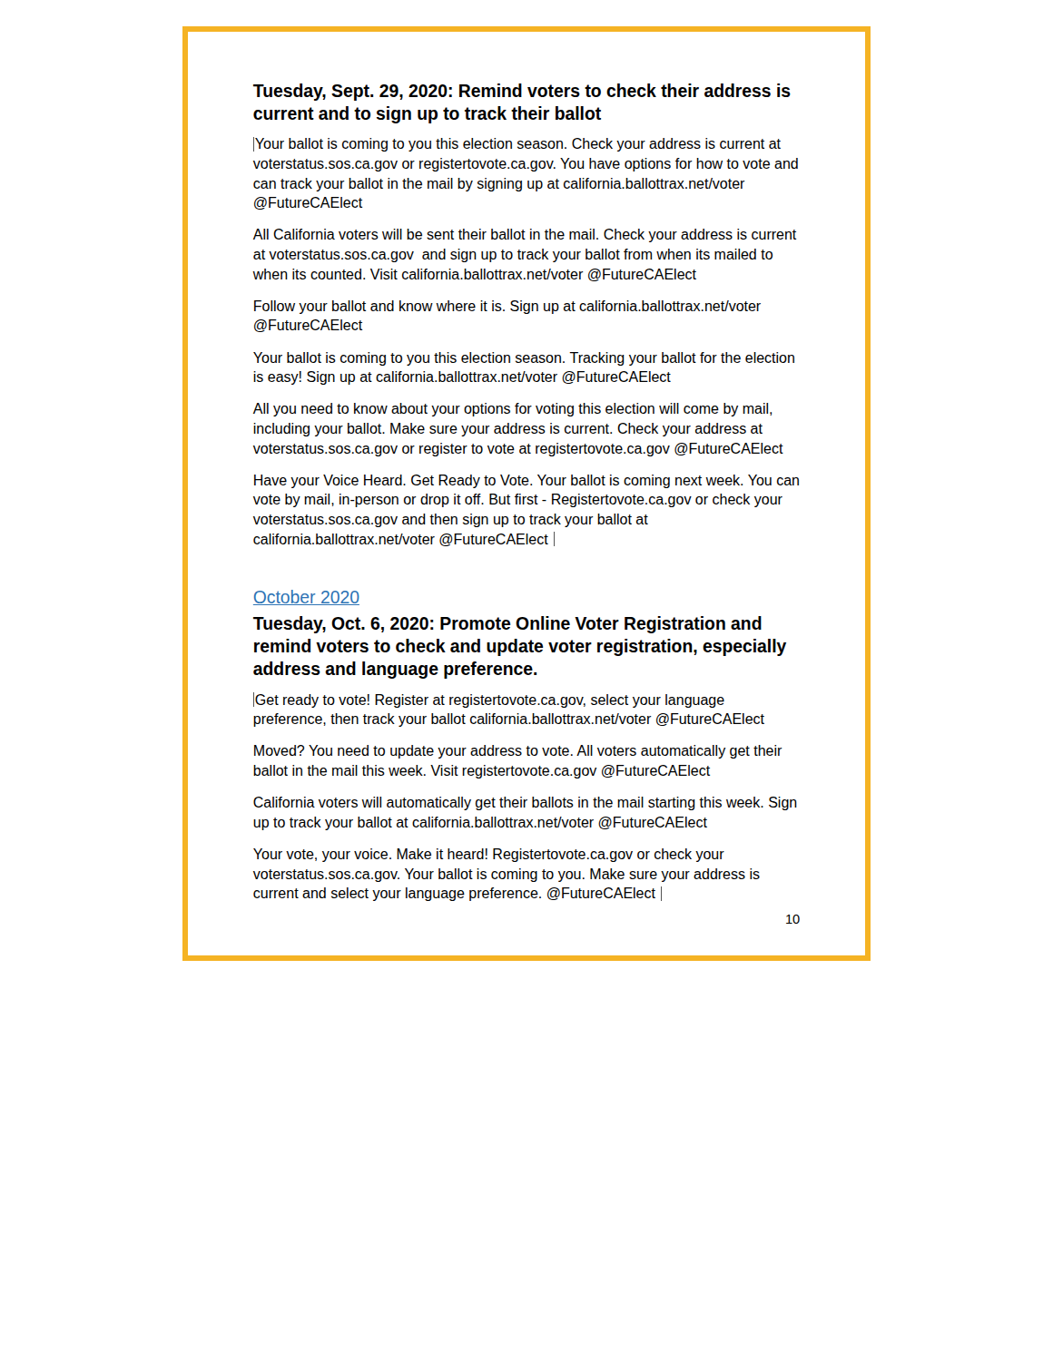Tuesday, Sept. 29, 2020: Remind voters to check their address is current and to sign up to track their ballot
Your ballot is coming to you this election season. Check your address is current at voterstatus.sos.ca.gov or registertovote.ca.gov. You have options for how to vote and can track your ballot in the mail by signing up at california.ballottrax.net/voter @FutureCAElect
All California voters will be sent their ballot in the mail. Check your address is current at voterstatus.sos.ca.gov and sign up to track your ballot from when its mailed to when its counted. Visit california.ballottrax.net/voter @FutureCAElect
Follow your ballot and know where it is. Sign up at california.ballottrax.net/voter @FutureCAElect
Your ballot is coming to you this election season. Tracking your ballot for the election is easy! Sign up at california.ballottrax.net/voter @FutureCAElect
All you need to know about your options for voting this election will come by mail, including your ballot. Make sure your address is current. Check your address at voterstatus.sos.ca.gov or register to vote at registertovote.ca.gov @FutureCAElect
Have your Voice Heard. Get Ready to Vote. Your ballot is coming next week. You can vote by mail, in-person or drop it off. But first - Registertovote.ca.gov or check your voterstatus.sos.ca.gov and then sign up to track your ballot at california.ballottrax.net/voter @FutureCAElect
October 2020
Tuesday, Oct. 6, 2020: Promote Online Voter Registration and remind voters to check and update voter registration, especially address and language preference.
Get ready to vote! Register at registertovote.ca.gov, select your language preference, then track your ballot california.ballottrax.net/voter @FutureCAElect
Moved? You need to update your address to vote. All voters automatically get their ballot in the mail this week. Visit registertovote.ca.gov @FutureCAElect
California voters will automatically get their ballots in the mail starting this week. Sign up to track your ballot at california.ballottrax.net/voter @FutureCAElect
Your vote, your voice. Make it heard! Registertovote.ca.gov or check your voterstatus.sos.ca.gov. Your ballot is coming to you. Make sure your address is current and select your language preference. @FutureCAElect
10